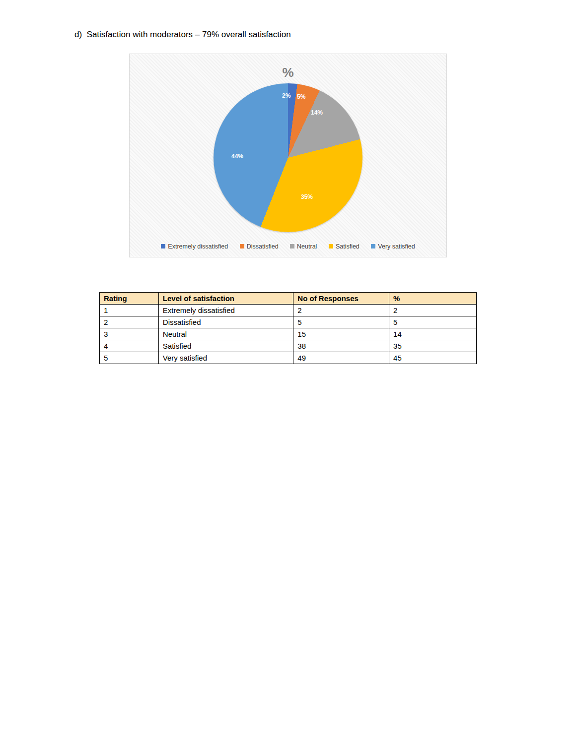d) Satisfaction with moderators – 79% overall satisfaction
%
2% 5% 14% 35% 44%
Extremely dissatisfied Dissatisfied Neutral Satisfied Very satisfied
| Rating | Level of satisfaction | No of Responses | % |
| --- | --- | --- | --- |
| 1 | Extremely dissatisfied | 2 | 2 |
| 2 | Dissatisfied | 5 | 5 |
| 3 | Neutral | 15 | 14 |
| 4 | Satisfied | 38 | 35 |
| 5 | Very satisfied | 49 | 45 |